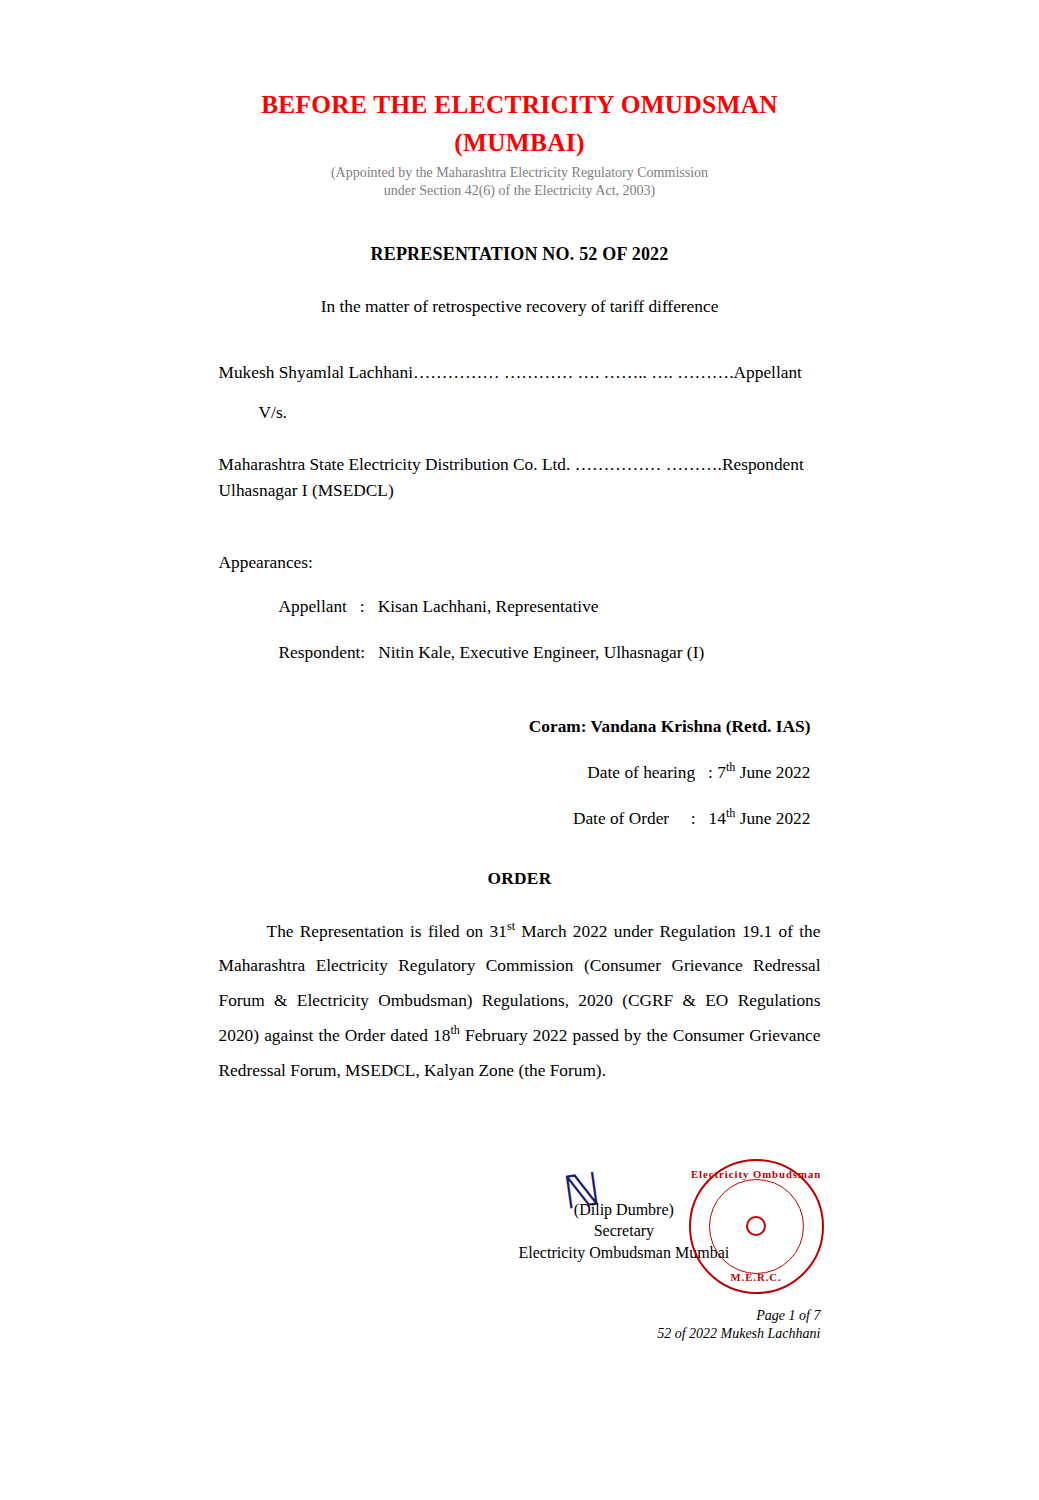BEFORE THE ELECTRICITY OMUDSMAN (MUMBAI)
(Appointed by the Maharashtra Electricity Regulatory Commission
under Section 42(6) of the Electricity Act, 2003)
REPRESENTATION NO. 52 OF 2022
In the matter of retrospective recovery of tariff difference
Mukesh Shyamlal Lachhani…………… ………… …. …….. …. ……….Appellant
V/s.
Maharashtra State Electricity Distribution Co. Ltd. …………… ……….Respondent
Ulhasnagar I (MSEDCL)
Appearances:
Appellant : Kisan Lachhani, Representative
Respondent: Nitin Kale, Executive Engineer, Ulhasnagar (I)
Coram: Vandana Krishna (Retd. IAS)
Date of hearing : 7th June 2022
Date of Order : 14th June 2022
ORDER
The Representation is filed on 31st March 2022 under Regulation 19.1 of the Maharashtra Electricity Regulatory Commission (Consumer Grievance Redressal Forum & Electricity Ombudsman) Regulations, 2020 (CGRF & EO Regulations 2020) against the Order dated 18th February 2022 passed by the Consumer Grievance Redressal Forum, MSEDCL, Kalyan Zone (the Forum).
ℕ
(Dilip Dumbre)
Secretary
Electricity Ombudsman Mumbai
Electricity Ombudsman
M.E.R.C.
Page 1 of 7
52 of 2022 Mukesh Lachhani